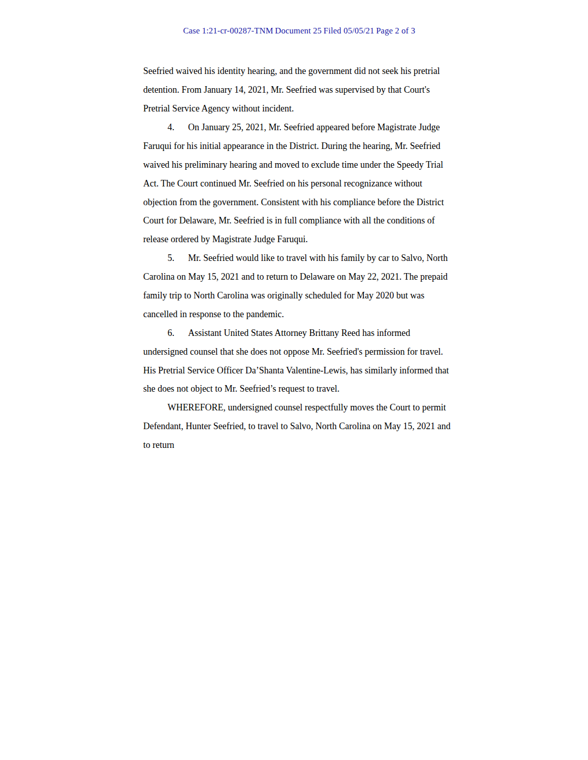Case 1:21-cr-00287-TNM Document 25 Filed 05/05/21 Page 2 of 3
Seefried waived his identity hearing, and the government did not seek his pretrial detention. From January 14, 2021, Mr. Seefried was supervised by that Court's Pretrial Service Agency without incident.
4. On January 25, 2021, Mr. Seefried appeared before Magistrate Judge Faruqui for his initial appearance in the District. During the hearing, Mr. Seefried waived his preliminary hearing and moved to exclude time under the Speedy Trial Act. The Court continued Mr. Seefried on his personal recognizance without objection from the government. Consistent with his compliance before the District Court for Delaware, Mr. Seefried is in full compliance with all the conditions of release ordered by Magistrate Judge Faruqui.
5. Mr. Seefried would like to travel with his family by car to Salvo, North Carolina on May 15, 2021 and to return to Delaware on May 22, 2021. The prepaid family trip to North Carolina was originally scheduled for May 2020 but was cancelled in response to the pandemic.
6. Assistant United States Attorney Brittany Reed has informed undersigned counsel that she does not oppose Mr. Seefried's permission for travel. His Pretrial Service Officer Da’Shanta Valentine-Lewis, has similarly informed that she does not object to Mr. Seefried’s request to travel.
WHEREFORE, undersigned counsel respectfully moves the Court to permit Defendant, Hunter Seefried, to travel to Salvo, North Carolina on May 15, 2021 and to return